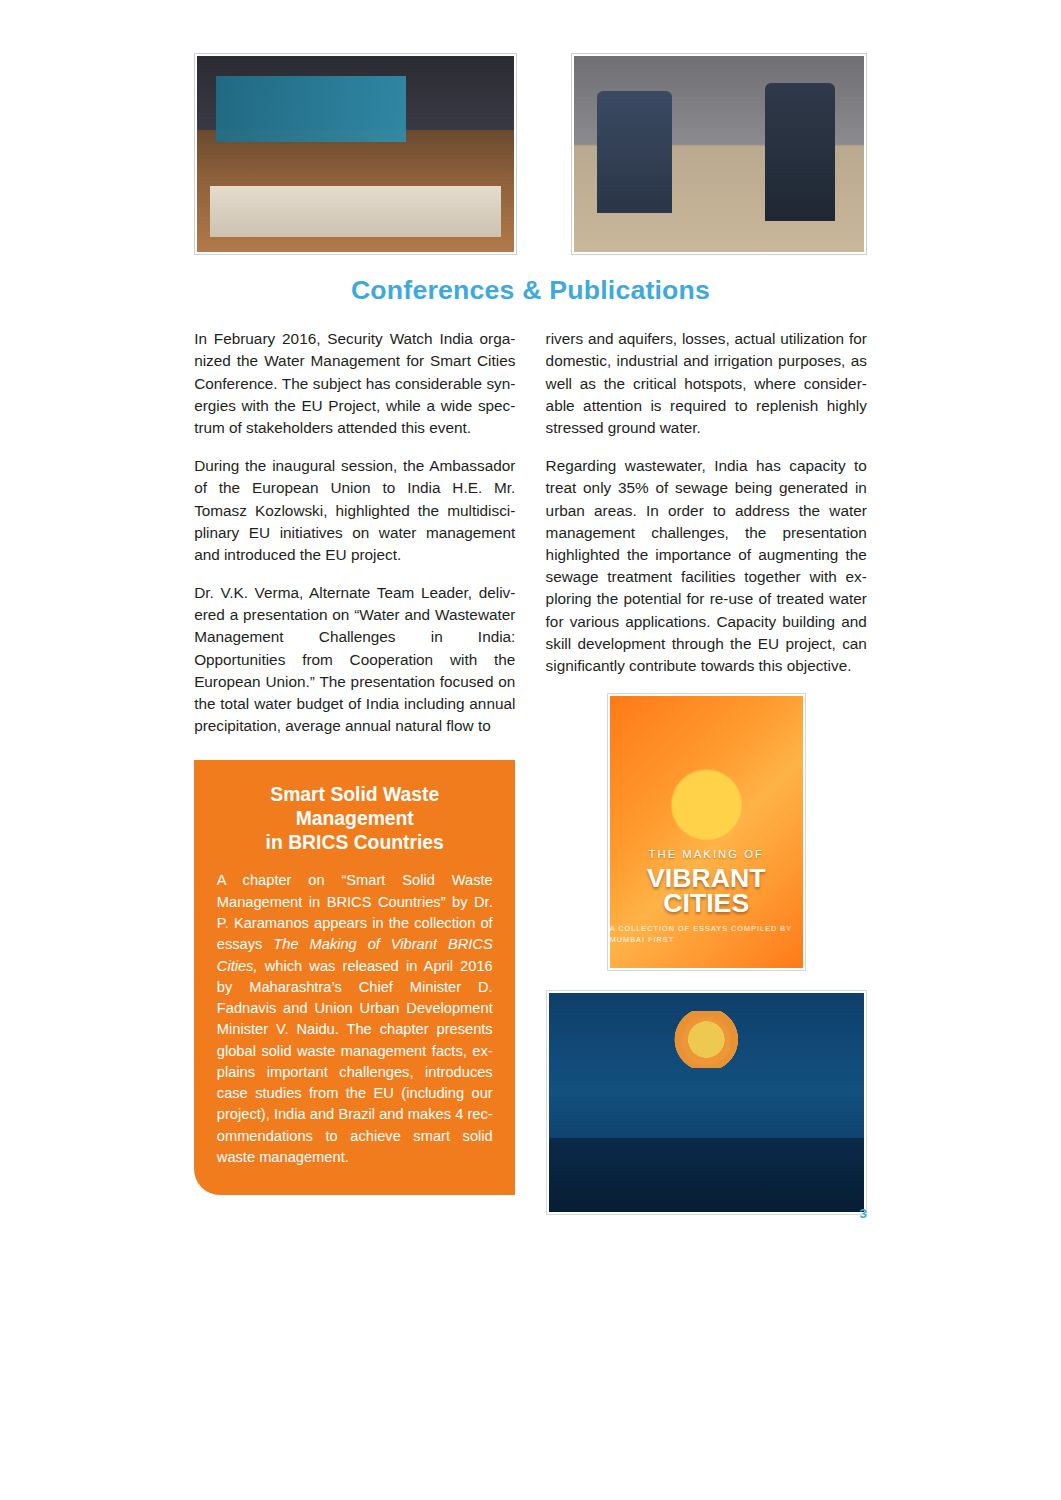Conferences & Publications
In February 2016, Security Watch India organized the Water Management for Smart Cities Conference. The subject has considerable synergies with the EU Project, while a wide spectrum of stakeholders attended this event.
During the inaugural session, the Ambassador of the European Union to India H.E. Mr. Tomasz Kozlowski, highlighted the multidisciplinary EU initiatives on water management and introduced the EU project.
Dr. V.K. Verma, Alternate Team Leader, delivered a presentation on “Water and Wastewater Management Challenges in India: Opportunities from Cooperation with the European Union.” The presentation focused on the total water budget of India including annual precipitation, average annual natural flow to
Smart Solid Waste Management
in BRICS Countries
A chapter on “Smart Solid Waste Management in BRICS Countries” by Dr. P. Karamanos appears in the collection of essays The Making of Vibrant BRICS Cities, which was released in April 2016 by Maharashtra’s Chief Minister D. Fadnavis and Union Urban Development Minister V. Naidu. The chapter presents global solid waste management facts, explains important challenges, introduces case studies from the EU (including our project), India and Brazil and makes 4 recommendations to achieve smart solid waste management.
rivers and aquifers, losses, actual utilization for domestic, industrial and irrigation purposes, as well as the critical hotspots, where considerable attention is required to replenish highly stressed ground water.
Regarding wastewater, India has capacity to treat only 35% of sewage being generated in urban areas. In order to address the water management challenges, the presentation highlighted the importance of augmenting the sewage treatment facilities together with exploring the potential for re-use of treated water for various applications. Capacity building and skill development through the EU project, can significantly contribute towards this objective.
The Making of
VIBRANT
CITIES
A collection of essays compiled by Mumbai First
3